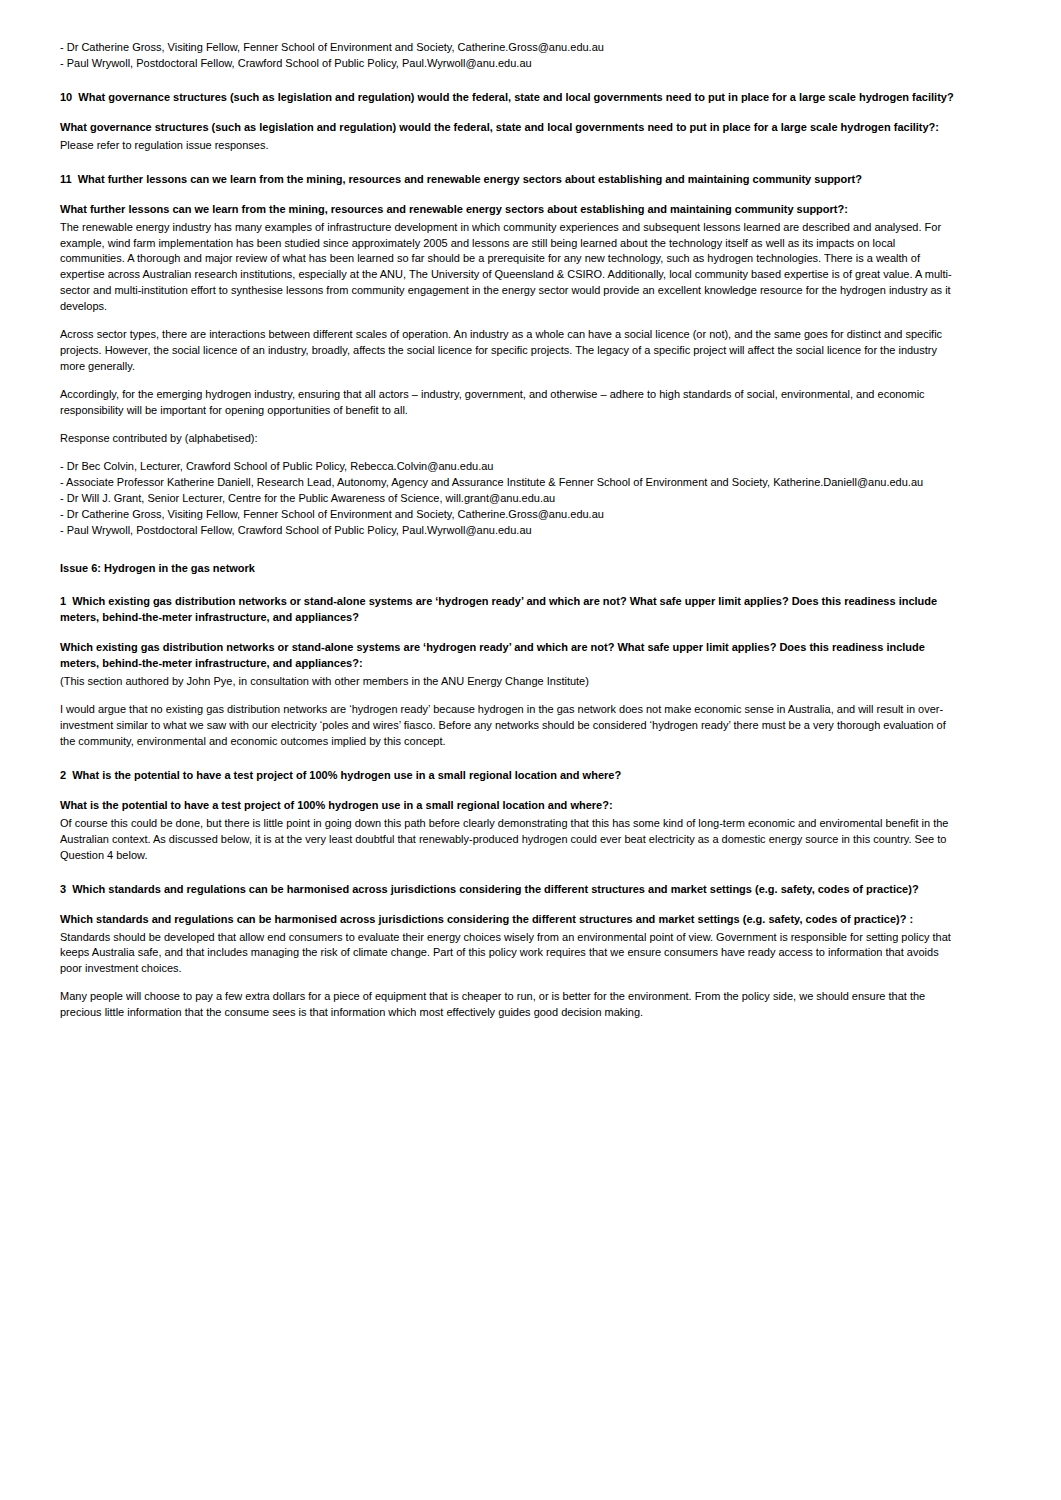- Dr Catherine Gross, Visiting Fellow, Fenner School of Environment and Society, Catherine.Gross@anu.edu.au
- Paul Wrywoll, Postdoctoral Fellow, Crawford School of Public Policy, Paul.Wyrwoll@anu.edu.au
10 What governance structures (such as legislation and regulation) would the federal, state and local governments need to put in place for a large scale hydrogen facility?
What governance structures (such as legislation and regulation) would the federal, state and local governments need to put in place for a large scale hydrogen facility?:
Please refer to regulation issue responses.
11 What further lessons can we learn from the mining, resources and renewable energy sectors about establishing and maintaining community support?
What further lessons can we learn from the mining, resources and renewable energy sectors about establishing and maintaining community support?:
The renewable energy industry has many examples of infrastructure development in which community experiences and subsequent lessons learned are described and analysed. For example, wind farm implementation has been studied since approximately 2005 and lessons are still being learned about the technology itself as well as its impacts on local communities. A thorough and major review of what has been learned so far should be a prerequisite for any new technology, such as hydrogen technologies. There is a wealth of expertise across Australian research institutions, especially at the ANU, The University of Queensland & CSIRO. Additionally, local community based expertise is of great value. A multi-sector and multi-institution effort to synthesise lessons from community engagement in the energy sector would provide an excellent knowledge resource for the hydrogen industry as it develops.
Across sector types, there are interactions between different scales of operation. An industry as a whole can have a social licence (or not), and the same goes for distinct and specific projects. However, the social licence of an industry, broadly, affects the social licence for specific projects. The legacy of a specific project will affect the social licence for the industry more generally.
Accordingly, for the emerging hydrogen industry, ensuring that all actors – industry, government, and otherwise – adhere to high standards of social, environmental, and economic responsibility will be important for opening opportunities of benefit to all.
Response contributed by (alphabetised):
- Dr Bec Colvin, Lecturer, Crawford School of Public Policy, Rebecca.Colvin@anu.edu.au
- Associate Professor Katherine Daniell, Research Lead, Autonomy, Agency and Assurance Institute & Fenner School of Environment and Society, Katherine.Daniell@anu.edu.au
- Dr Will J. Grant, Senior Lecturer, Centre for the Public Awareness of Science, will.grant@anu.edu.au
- Dr Catherine Gross, Visiting Fellow, Fenner School of Environment and Society, Catherine.Gross@anu.edu.au
- Paul Wrywoll, Postdoctoral Fellow, Crawford School of Public Policy, Paul.Wyrwoll@anu.edu.au
Issue 6: Hydrogen in the gas network
1 Which existing gas distribution networks or stand-alone systems are ‘hydrogen ready’ and which are not? What safe upper limit applies? Does this readiness include meters, behind-the-meter infrastructure, and appliances?
Which existing gas distribution networks or stand-alone systems are ‘hydrogen ready’ and which are not? What safe upper limit applies? Does this readiness include meters, behind-the-meter infrastructure, and appliances?:
(This section authored by John Pye, in consultation with other members in the ANU Energy Change Institute)
I would argue that no existing gas distribution networks are ‘hydrogen ready’ because hydrogen in the gas network does not make economic sense in Australia, and will result in over-investment similar to what we saw with our electricity ‘poles and wires’ fiasco. Before any networks should be considered ‘hydrogen ready’ there must be a very thorough evaluation of the community, environmental and economic outcomes implied by this concept.
2 What is the potential to have a test project of 100% hydrogen use in a small regional location and where?
What is the potential to have a test project of 100% hydrogen use in a small regional location and where?:
Of course this could be done, but there is little point in going down this path before clearly demonstrating that this has some kind of long-term economic and enviromental benefit in the Australian context. As discussed below, it is at the very least doubtful that renewably-produced hydrogen could ever beat electricity as a domestic energy source in this country. See to Question 4 below.
3 Which standards and regulations can be harmonised across jurisdictions considering the different structures and market settings (e.g. safety, codes of practice)?
Which standards and regulations can be harmonised across jurisdictions considering the different structures and market settings (e.g. safety, codes of practice)? :
Standards should be developed that allow end consumers to evaluate their energy choices wisely from an environmental point of view. Government is responsible for setting policy that keeps Australia safe, and that includes managing the risk of climate change. Part of this policy work requires that we ensure consumers have ready access to information that avoids poor investment choices.
Many people will choose to pay a few extra dollars for a piece of equipment that is cheaper to run, or is better for the environment. From the policy side, we should ensure that the precious little information that the consume sees is that information which most effectively guides good decision making.